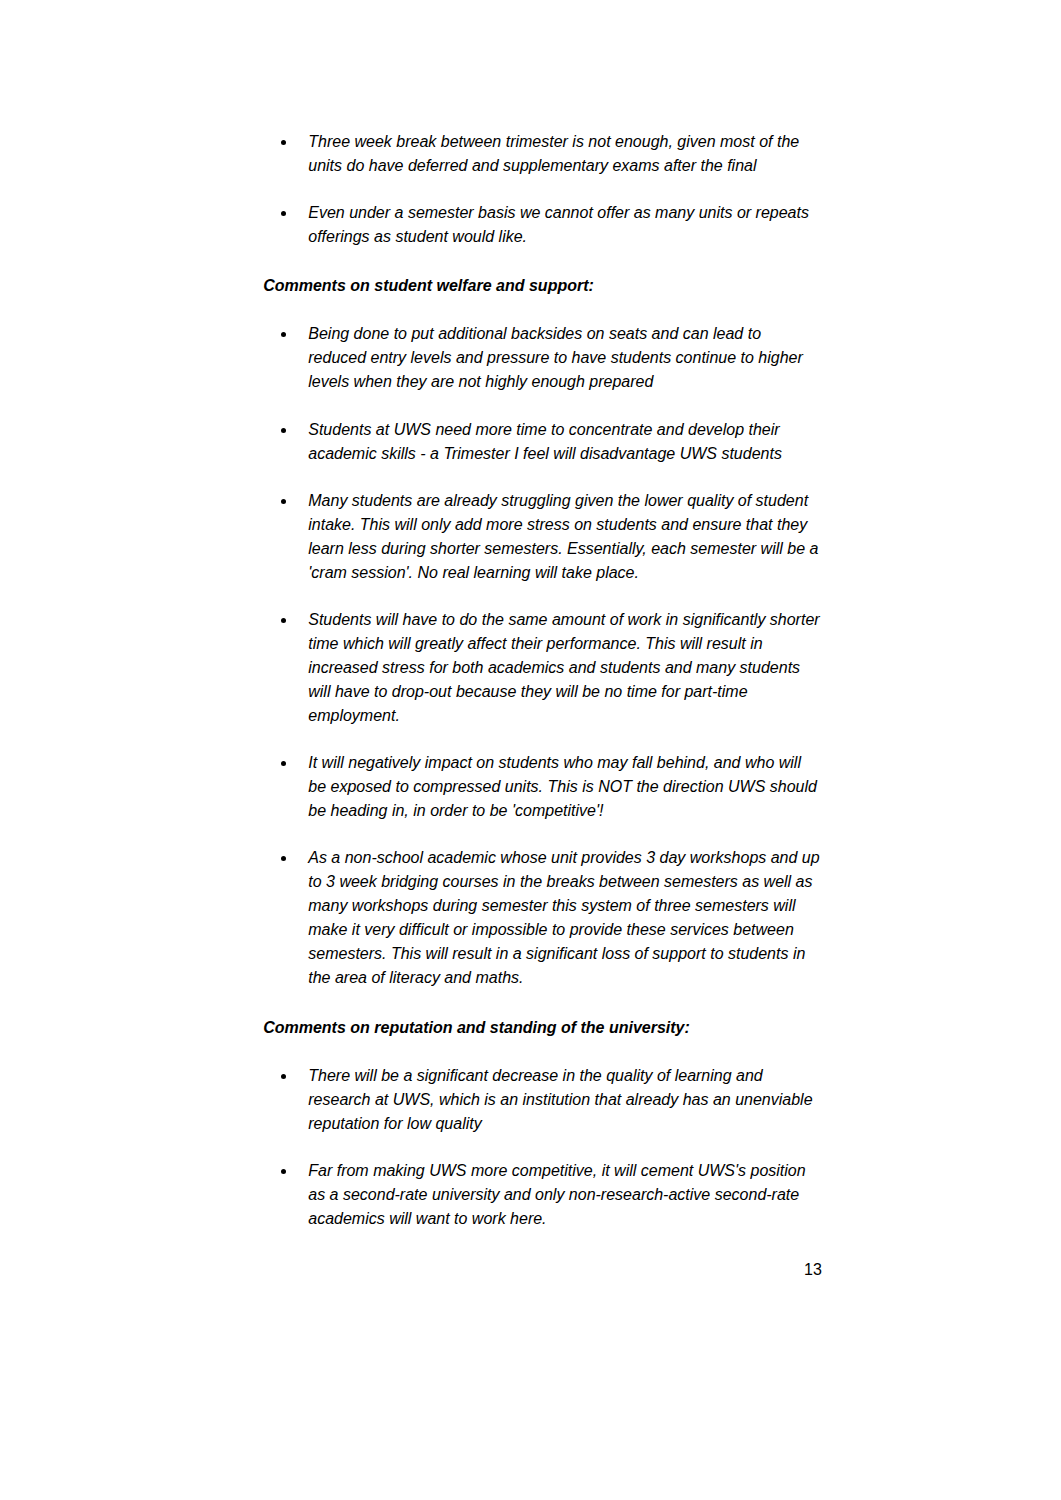Three week break between trimester is not enough, given most of the units do have deferred and supplementary exams after the final
Even under a semester basis we cannot offer as many units or repeats offerings as student would like.
Comments on student welfare and support:
Being done to put additional backsides on seats and can lead to reduced entry levels and pressure to have students continue to higher levels when they are not highly enough prepared
Students at UWS need more time to concentrate and develop their academic skills - a Trimester I feel will disadvantage UWS students
Many students are already struggling given the lower quality of student intake. This will only add more stress on students and ensure that they learn less during shorter semesters. Essentially, each semester will be a 'cram session'. No real learning will take place.
Students will have to do the same amount of work in significantly shorter time which will greatly affect their performance. This will result in increased stress for both academics and students and many students will have to drop-out because they will be no time for part-time employment.
It will negatively impact on students who may fall behind, and who will be exposed to compressed units. This is NOT the direction UWS should be heading in, in order to be 'competitive'!
As a non-school academic whose unit provides 3 day workshops and up to 3 week bridging courses in the breaks between semesters as well as many workshops during semester this system of three semesters will make it very difficult or impossible to provide these services between semesters. This will result in a significant loss of support to students in the area of literacy and maths.
Comments on reputation and standing of the university:
There will be a significant decrease in the quality of learning and research at UWS, which is an institution that already has an unenviable reputation for low quality
Far from making UWS more competitive, it will cement UWS's position as a second-rate university and only non-research-active second-rate academics will want to work here.
13